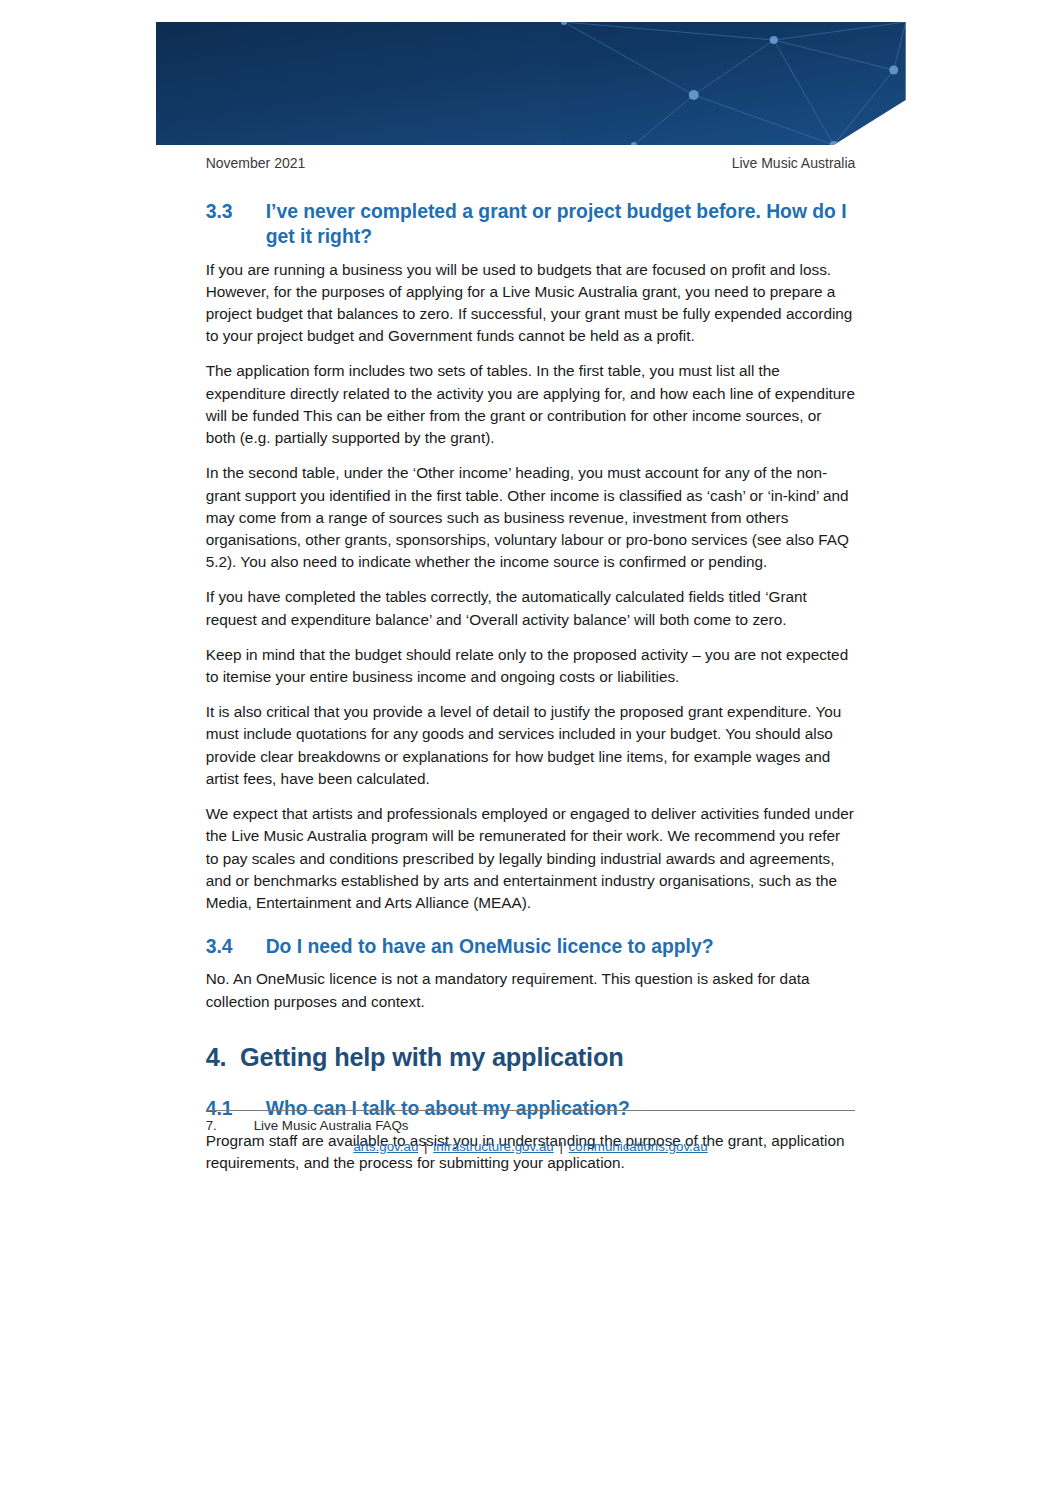November 2021 Live Music Australia
3.3 I’ve never completed a grant or project budget before. How do I get it right?
If you are running a business you will be used to budgets that are focused on profit and loss. However, for the purposes of applying for a Live Music Australia grant, you need to prepare a project budget that balances to zero. If successful, your grant must be fully expended according to your project budget and Government funds cannot be held as a profit.
The application form includes two sets of tables. In the first table, you must list all the expenditure directly related to the activity you are applying for, and how each line of expenditure will be funded This can be either from the grant or contribution for other income sources, or both (e.g. partially supported by the grant).
In the second table, under the ‘Other income’ heading, you must account for any of the non-grant support you identified in the first table. Other income is classified as ‘cash’ or ‘in-kind’ and may come from a range of sources such as business revenue, investment from others organisations, other grants, sponsorships, voluntary labour or pro-bono services (see also FAQ 5.2). You also need to indicate whether the income source is confirmed or pending.
If you have completed the tables correctly, the automatically calculated fields titled ‘Grant request and expenditure balance’ and ‘Overall activity balance’ will both come to zero.
Keep in mind that the budget should relate only to the proposed activity – you are not expected to itemise your entire business income and ongoing costs or liabilities.
It is also critical that you provide a level of detail to justify the proposed grant expenditure. You must include quotations for any goods and services included in your budget. You should also provide clear breakdowns or explanations for how budget line items, for example wages and artist fees, have been calculated.
We expect that artists and professionals employed or engaged to deliver activities funded under the Live Music Australia program will be remunerated for their work. We recommend you refer to pay scales and conditions prescribed by legally binding industrial awards and agreements, and or benchmarks established by arts and entertainment industry organisations, such as the Media, Entertainment and Arts Alliance (MEAA).
3.4 Do I need to have an OneMusic licence to apply?
No. An OneMusic licence is not a mandatory requirement. This question is asked for data collection purposes and context.
4. Getting help with my application
4.1 Who can I talk to about my application?
Program staff are available to assist you in understanding the purpose of the grant, application requirements, and the process for submitting your application.
7. Live Music Australia FAQs
arts.gov.au | infrastructure.gov.au | communications.gov.au